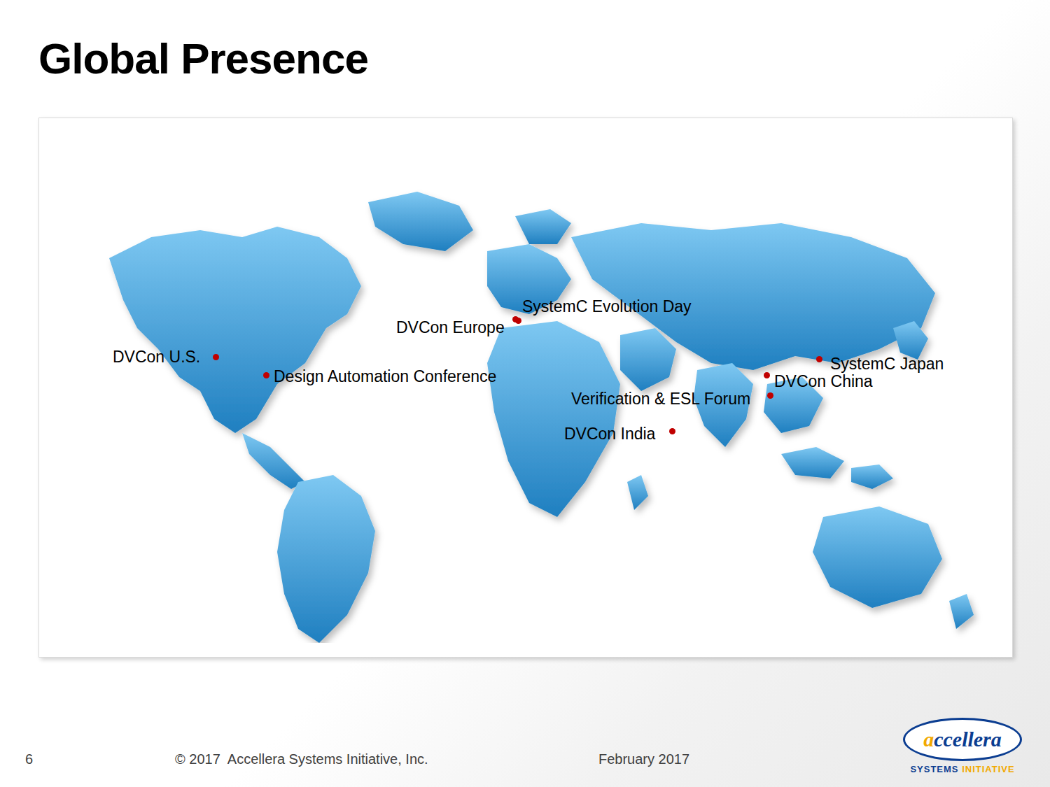Global Presence
SystemC Evolution Day
DVCon Europe
DVCon U.S.
SystemC Japan
Design Automation Conference
DVCon China
Verification & ESL Forum
DVCon India
6
© 2017 Accellera Systems Initiative, Inc.
February 2017
accellera
SYSTEMS INITIATIVE